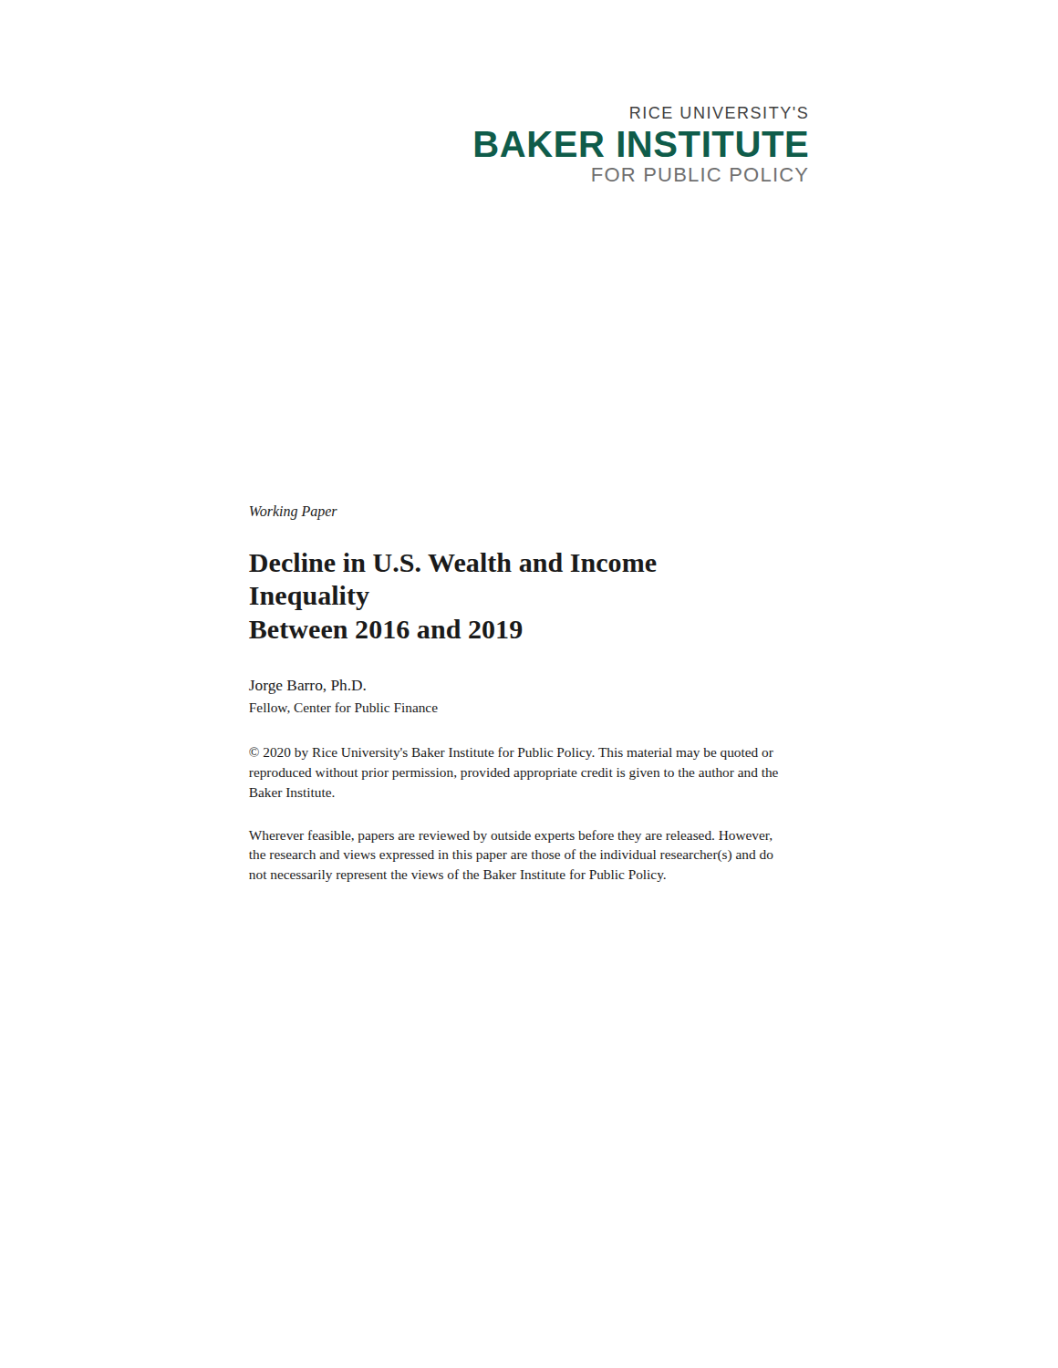RICE UNIVERSITY'S BAKER INSTITUTE FOR PUBLIC POLICY
Working Paper
Decline in U.S. Wealth and Income Inequality
Between 2016 and 2019
Jorge Barro, Ph.D.
Fellow, Center for Public Finance
© 2020 by Rice University's Baker Institute for Public Policy. This material may be quoted or reproduced without prior permission, provided appropriate credit is given to the author and the Baker Institute.
Wherever feasible, papers are reviewed by outside experts before they are released. However, the research and views expressed in this paper are those of the individual researcher(s) and do not necessarily represent the views of the Baker Institute for Public Policy.